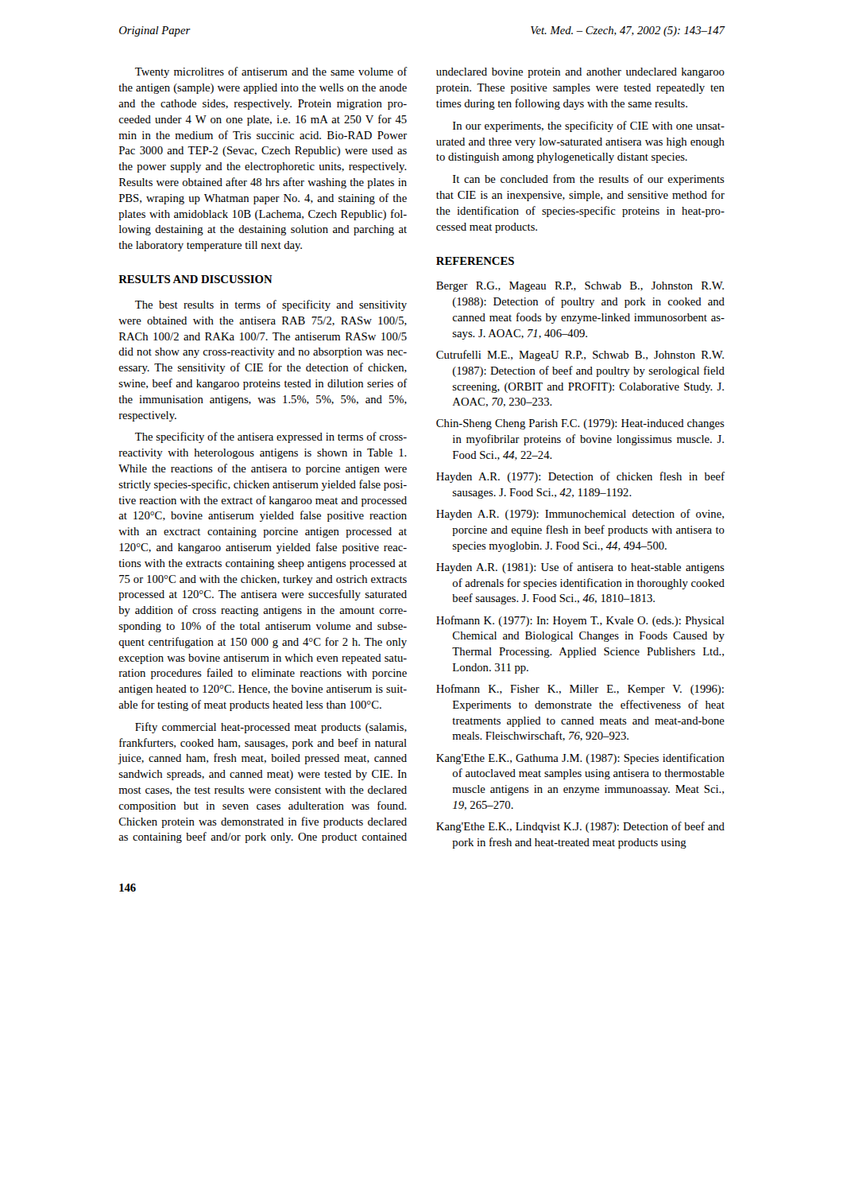Original Paper Vet. Med. – Czech, 47, 2002 (5): 143–147
Twenty microlitres of antiserum and the same volume of the antigen (sample) were applied into the wells on the anode and the cathode sides, respectively. Protein migration proceeded under 4 W on one plate, i.e. 16 mA at 250 V for 45 min in the medium of Tris succinic acid. Bio-RAD Power Pac 3000 and TEP-2 (Sevac, Czech Republic) were used as the power supply and the electrophoretic units, respectively. Results were obtained after 48 hrs after washing the plates in PBS, wraping up Whatman paper No. 4, and staining of the plates with amidoblack 10B (Lachema, Czech Republic) following destaining at the destaining solution and parching at the laboratory temperature till next day.
Results and Discussion
The best results in terms of specificity and sensitivity were obtained with the antisera RAB 75/2, RASw 100/5, RACh 100/2 and RAKa 100/7. The antiserum RASw 100/5 did not show any cross-reactivity and no absorption was necessary. The sensitivity of CIE for the detection of chicken, swine, beef and kangaroo proteins tested in dilution series of the immunisation antigens, was 1.5%, 5%, 5%, and 5%, respectively.
The specificity of the antisera expressed in terms of cross-reactivity with heterologous antigens is shown in Table 1. While the reactions of the antisera to porcine antigen were strictly species-specific, chicken antiserum yielded false positive reaction with the extract of kangaroo meat and processed at 120°C, bovine antiserum yielded false positive reaction with an exctract containing porcine antigen processed at 120°C, and kangaroo antiserum yielded false positive reactions with the extracts containing sheep antigens processed at 75 or 100°C and with the chicken, turkey and ostrich extracts processed at 120°C. The antisera were succesfully saturated by addition of cross reacting antigens in the amount corresponding to 10% of the total antiserum volume and subsequent centrifugation at 150 000 g and 4°C for 2 h. The only exception was bovine antiserum in which even repeated saturation procedures failed to eliminate reactions with porcine antigen heated to 120°C. Hence, the bovine antiserum is suitable for testing of meat products heated less than 100°C.
Fifty commercial heat-processed meat products (salamis, frankfurters, cooked ham, sausages, pork and beef in natural juice, canned ham, fresh meat, boiled pressed meat, canned sandwich spreads, and canned meat) were tested by CIE. In most cases, the test results were consistent with the declared composition but in seven cases adulteration was found. Chicken protein was demonstrated in five products declared as containing beef and/or pork only. One product contained undeclared bovine protein and another undeclared kangaroo protein. These positive samples were tested repeatedly ten times during ten following days with the same results.
In our experiments, the specificity of CIE with one unsaturated and three very low-saturated antisera was high enough to distinguish among phylogenetically distant species.
It can be concluded from the results of our experiments that CIE is an inexpensive, simple, and sensitive method for the identification of species-specific proteins in heat-processed meat products.
References
Berger R.G., Mageau R.P., Schwab B., Johnston R.W. (1988): Detection of poultry and pork in cooked and canned meat foods by enzyme-linked immunosorbent assays. J. AOAC, 71, 406–409.
Cutrufelli M.E., MageaU R.P., Schwab B., Johnston R.W. (1987): Detection of beef and poultry by serological field screening, (ORBIT and PROFIT): Colaborative Study. J. AOAC, 70, 230–233.
Chin-Sheng Cheng Parish F.C. (1979): Heat-induced changes in myofibrilar proteins of bovine longissimus muscle. J. Food Sci., 44, 22–24.
Hayden A.R. (1977): Detection of chicken flesh in beef sausages. J. Food Sci., 42, 1189–1192.
Hayden A.R. (1979): Immunochemical detection of ovine, porcine and equine flesh in beef products with antisera to species myoglobin. J. Food Sci., 44, 494–500.
Hayden A.R. (1981): Use of antisera to heat-stable antigens of adrenals for species identification in thoroughly cooked beef sausages. J. Food Sci., 46, 1810–1813.
Hofmann K. (1977): In: Hoyem T., Kvale O. (eds.): Physical Chemical and Biological Changes in Foods Caused by Thermal Processing. Applied Science Publishers Ltd., London. 311 pp.
Hofmann K., Fisher K., Miller E., Kemper V. (1996): Experiments to demonstrate the effectiveness of heat treatments applied to canned meats and meat-and-bone meals. Fleischwirschaft, 76, 920–923.
Kang'Ethe E.K., Gathuma J.M. (1987): Species identification of autoclaved meat samples using antisera to thermostable muscle antigens in an enzyme immunoassay. Meat Sci., 19, 265–270.
Kang'Ethe E.K., Lindqvist K.J. (1987): Detection of beef and pork in fresh and heat-treated meat products using
146